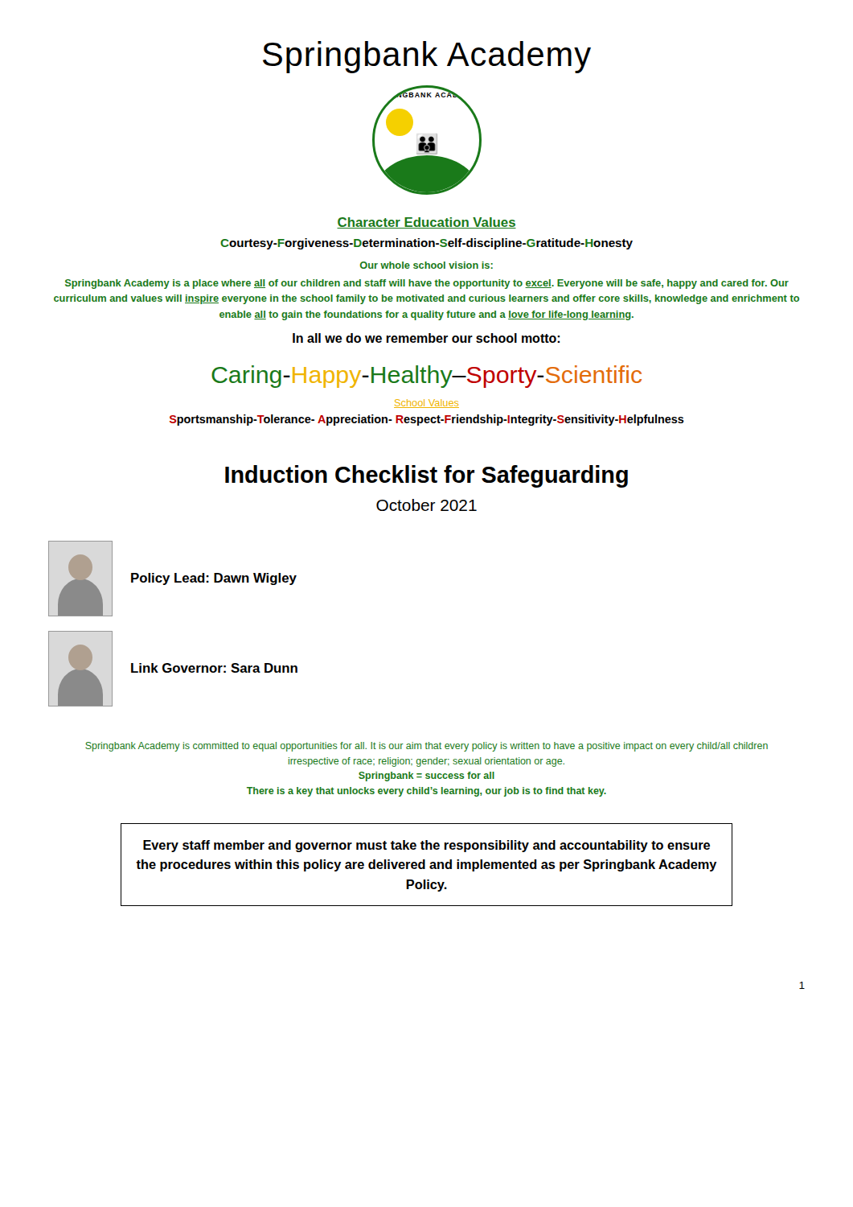Springbank Academy
SPRINGBANK ACADEMY
👪
Character Education Values
Courtesy-Forgiveness-Determination-Self-discipline-Gratitude-Honesty
Our whole school vision is:
Springbank Academy is a place where all of our children and staff will have the opportunity to excel. Everyone will be safe, happy and cared for. Our curriculum and values will inspire everyone in the school family to be motivated and curious learners and offer core skills, knowledge and enrichment to enable all to gain the foundations for a quality future and a love for life-long learning.
In all we do we remember our school motto:
Caring-Happy-Healthy–Sporty-Scientific
School Values
Sportsmanship-Tolerance- Appreciation- Respect-Friendship-Integrity-Sensitivity-Helpfulness
Induction Checklist for Safeguarding
October 2021
Policy Lead: Dawn Wigley
Link Governor: Sara Dunn
Springbank Academy is committed to equal opportunities for all. It is our aim that every policy is written to have a positive impact on every child/all children irrespective of race; religion; gender; sexual orientation or age.
Springbank = success for all
There is a key that unlocks every child’s learning, our job is to find that key.
Every staff member and governor must take the responsibility and accountability to ensure the procedures within this policy are delivered and implemented as per Springbank Academy Policy.
1